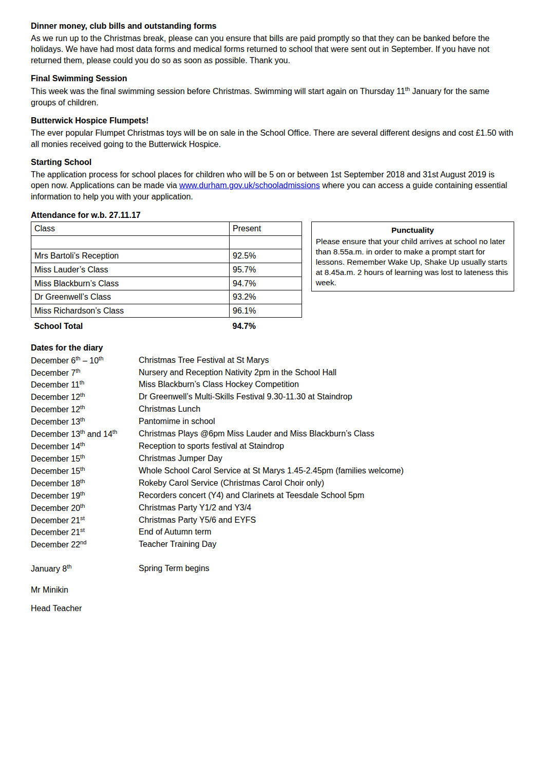Dinner money, club bills and outstanding forms
As we run up to the Christmas break, please can you ensure that bills are paid promptly so that they can be banked before the holidays. We have had most data forms and medical forms returned to school that were sent out in September. If you have not returned them, please could you do so as soon as possible. Thank you.
Final Swimming Session
This week was the final swimming session before Christmas. Swimming will start again on Thursday 11th January for the same groups of children.
Butterwick Hospice Flumpets!
The ever popular Flumpet Christmas toys will be on sale in the School Office. There are several different designs and cost £1.50 with all monies received going to the Butterwick Hospice.
Starting School
The application process for school places for children who will be 5 on or between 1st September 2018 and 31st August 2019 is open now. Applications can be made via www.durham.gov.uk/schooladmissions where you can access a guide containing essential information to help you with your application.
Attendance for w.b. 27.11.17
| / Class / Present / / Mrs Bartoli’s Reception / 92.5% / / Miss Lauder’s Class / 95.7% / / Miss Blackburn’s Class / 94.7% / / Dr Greenwell’s Class / 93.2% / / Miss Richardson’s Class / 96.1% / / School Total / 94.7% / | Punctuality Please ensure that your child arrives at school no later than 8.55a.m. in order to make a prompt start for lessons. Remember Wake Up, Shake Up usually starts at 8.45a.m. 2 hours of learning was lost to lateness this week. |
Dates for the diary
| December 6 th – 10 th | Christmas Tree Festival at St Marys |
| December 7 th | Nursery and Reception Nativity 2pm in the School Hall |
| December 11 th | Miss Blackburn’s Class Hockey Competition |
| December 12 th | Dr Greenwell’s Multi-Skills Festival 9.30-11.30 at Staindrop |
| December 12 th | Christmas Lunch |
| December 13 th | Pantomime in school |
| December 13 th and 14 th | Christmas Plays @6pm Miss Lauder and Miss Blackburn’s Class |
| December 14 th | Reception to sports festival at Staindrop |
| December 15 th | Christmas Jumper Day |
| December 15 th | Whole School Carol Service at St Marys 1.45-2.45pm (families welcome) |
| December 18 th | Rokeby Carol Service (Christmas Carol Choir only) |
| December 19 th | Recorders concert (Y4) and Clarinets at Teesdale School 5pm |
| December 20 th | Christmas Party Y1/2 and Y3/4 |
| December 21 st | Christmas Party Y5/6 and EYFS |
| December 21 st | End of Autumn term |
| December 22 nd | Teacher Training Day |
| January 8 th | Spring Term begins |
Mr Minikin
Head Teacher